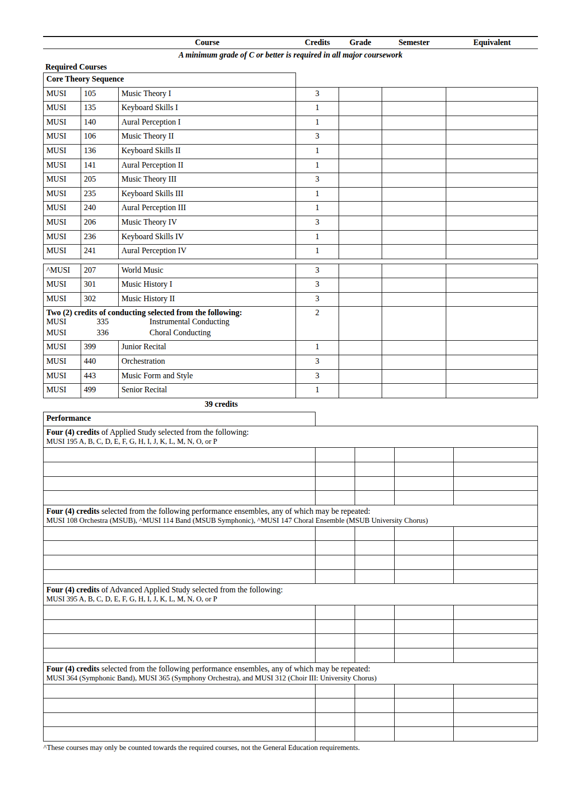| | | Course | Credits | Grade | Semester | Equivalent |
A minimum grade of C or better is required in all major coursework
Required Courses
| Core Theory Sequence | | | | |
| MUSI | 105 | Music Theory I | 3 | | | |
| MUSI | 135 | Keyboard Skills I | 1 | | | |
| MUSI | 140 | Aural Perception I | 1 | | | |
| MUSI | 106 | Music Theory II | 3 | | | |
| MUSI | 136 | Keyboard Skills II | 1 | | | |
| MUSI | 141 | Aural Perception II | 1 | | | |
| MUSI | 205 | Music Theory III | 3 | | | |
| MUSI | 235 | Keyboard Skills III | 1 | | | |
| MUSI | 240 | Aural Perception III | 1 | | | |
| MUSI | 206 | Music Theory IV | 3 | | | |
| MUSI | 236 | Keyboard Skills IV | 1 | | | |
| MUSI | 241 | Aural Perception IV | 1 | | | |
| ^MUSI | 207 | World Music | 3 | | | |
| MUSI | 301 | Music History I | 3 | | | |
| MUSI | 302 | Music History II | 3 | | | |
| Two (2) credits of conducting selected from the following: / MUSI / 335 / Instrumental Conducting / / MUSI / 336 / Choral Conducting / | 2 | | | |
| MUSI | 399 | Junior Recital | 1 | | | |
| MUSI | 440 | Orchestration | 3 | | | |
| MUSI | 443 | Music Form and Style | 3 | | | |
| MUSI | 499 | Senior Recital | 1 | | | |
39 credits
| Performance | | | | |
| Four (4) credits of Applied Study selected from the following: MUSI 195 A, B, C, D, E, F, G, H, I, J, K, L, M, N, O, or P |
| Four (4) credits selected from the following performance ensembles, any of which may be repeated: MUSI 108 Orchestra (MSUB), ^MUSI 114 Band (MSUB Symphonic), ^MUSI 147 Choral Ensemble (MSUB University Chorus) |
| Four (4) credits of Advanced Applied Study selected from the following: MUSI 395 A, B, C, D, E, F, G, H, I, J, K, L, M, N, O, or P |
| Four (4) credits selected from the following performance ensembles, any of which may be repeated: MUSI 364 (Symphonic Band), MUSI 365 (Symphony Orchestra), and MUSI 312 (Choir III: University Chorus) |
^These courses may only be counted towards the required courses, not the General Education requirements.